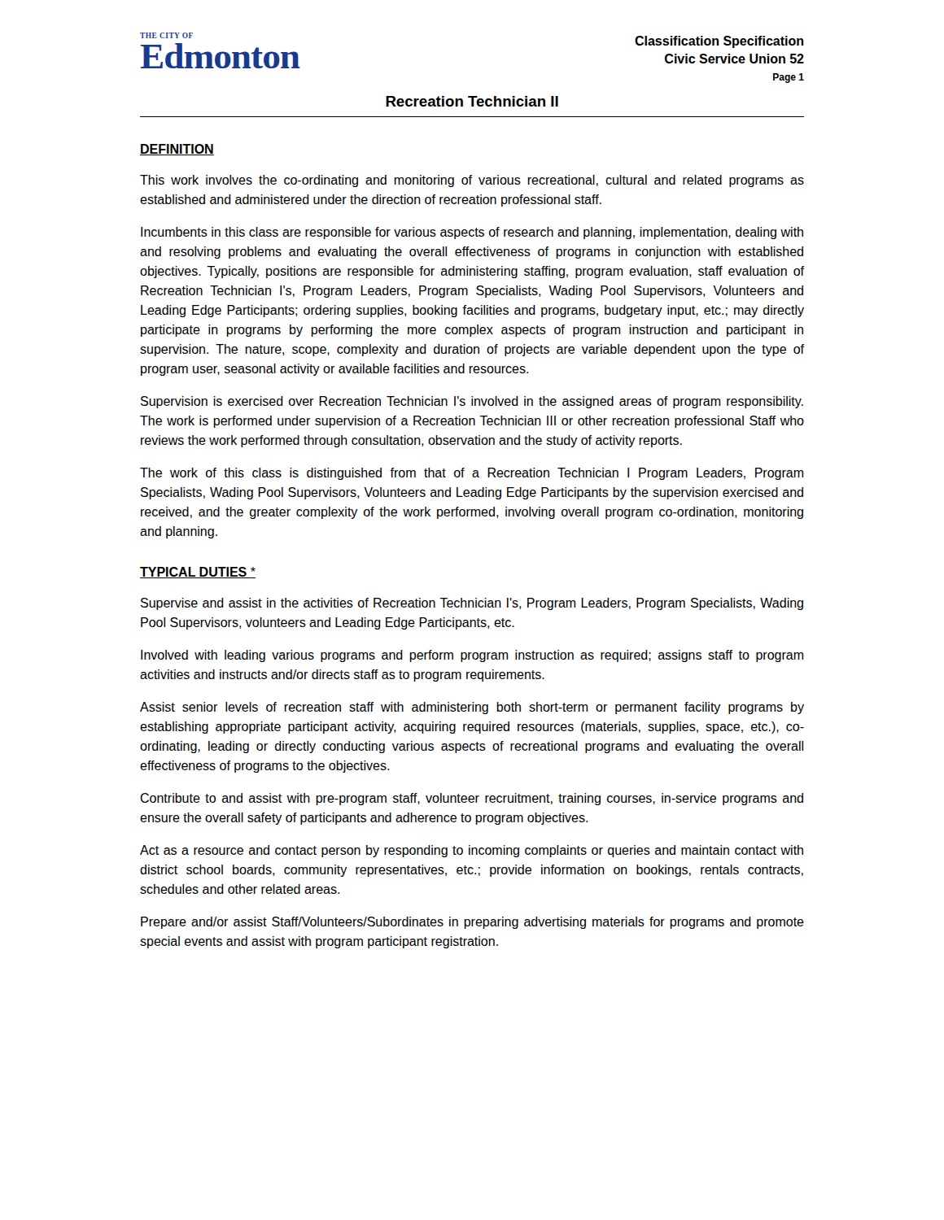THE CITY OF Edmonton
Classification Specification
Civic Service Union 52
Page 1
Recreation Technician II
DEFINITION
This work involves the co-ordinating and monitoring of various recreational, cultural and related programs as established and administered under the direction of recreation professional staff.
Incumbents in this class are responsible for various aspects of research and planning, implementation, dealing with and resolving problems and evaluating the overall effectiveness of programs in conjunction with established objectives. Typically, positions are responsible for administering staffing, program evaluation, staff evaluation of Recreation Technician I's, Program Leaders, Program Specialists, Wading Pool Supervisors, Volunteers and Leading Edge Participants; ordering supplies, booking facilities and programs, budgetary input, etc.; may directly participate in programs by performing the more complex aspects of program instruction and participant in supervision. The nature, scope, complexity and duration of projects are variable dependent upon the type of program user, seasonal activity or available facilities and resources.
Supervision is exercised over Recreation Technician I's involved in the assigned areas of program responsibility. The work is performed under supervision of a Recreation Technician III or other recreation professional Staff who reviews the work performed through consultation, observation and the study of activity reports.
The work of this class is distinguished from that of a Recreation Technician I Program Leaders, Program Specialists, Wading Pool Supervisors, Volunteers and Leading Edge Participants by the supervision exercised and received, and the greater complexity of the work performed, involving overall program co-ordination, monitoring and planning.
TYPICAL DUTIES *
Supervise and assist in the activities of Recreation Technician I's, Program Leaders, Program Specialists, Wading Pool Supervisors, volunteers and Leading Edge Participants, etc.
Involved with leading various programs and perform program instruction as required; assigns staff to program activities and instructs and/or directs staff as to program requirements.
Assist senior levels of recreation staff with administering both short-term or permanent facility programs by establishing appropriate participant activity, acquiring required resources (materials, supplies, space, etc.), co-ordinating, leading or directly conducting various aspects of recreational programs and evaluating the overall effectiveness of programs to the objectives.
Contribute to and assist with pre-program staff, volunteer recruitment, training courses, in-service programs and ensure the overall safety of participants and adherence to program objectives.
Act as a resource and contact person by responding to incoming complaints or queries and maintain contact with district school boards, community representatives, etc.; provide information on bookings, rentals contracts, schedules and other related areas.
Prepare and/or assist Staff/Volunteers/Subordinates in preparing advertising materials for programs and promote special events and assist with program participant registration.